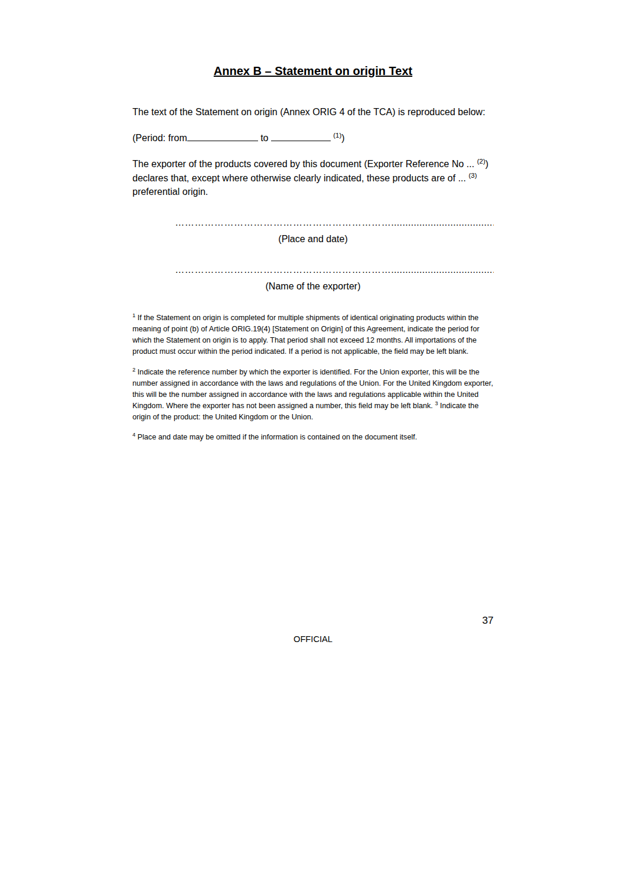Annex B – Statement on origin Text
The text of the Statement on origin (Annex ORIG 4 of the TCA) is reproduced below:
(Period: from to (1))
The exporter of the products covered by this document (Exporter Reference No ... (2)) declares that, except where otherwise clearly indicated, these products are of ... (3) preferential origin.
…………………………………………………………...............................................(4)
(Place and date)
…………………………………………………………...............................................
(Name of the exporter)
1 If the Statement on origin is completed for multiple shipments of identical originating products within the meaning of point (b) of Article ORIG.19(4) [Statement on Origin] of this Agreement, indicate the period for which the Statement on origin is to apply. That period shall not exceed 12 months. All importations of the product must occur within the period indicated. If a period is not applicable, the field may be left blank.
2 Indicate the reference number by which the exporter is identified. For the Union exporter, this will be the number assigned in accordance with the laws and regulations of the Union. For the United Kingdom exporter, this will be the number assigned in accordance with the laws and regulations applicable within the United Kingdom. Where the exporter has not been assigned a number, this field may be left blank. 3 Indicate the origin of the product: the United Kingdom or the Union.
4 Place and date may be omitted if the information is contained on the document itself.
37
OFFICIAL